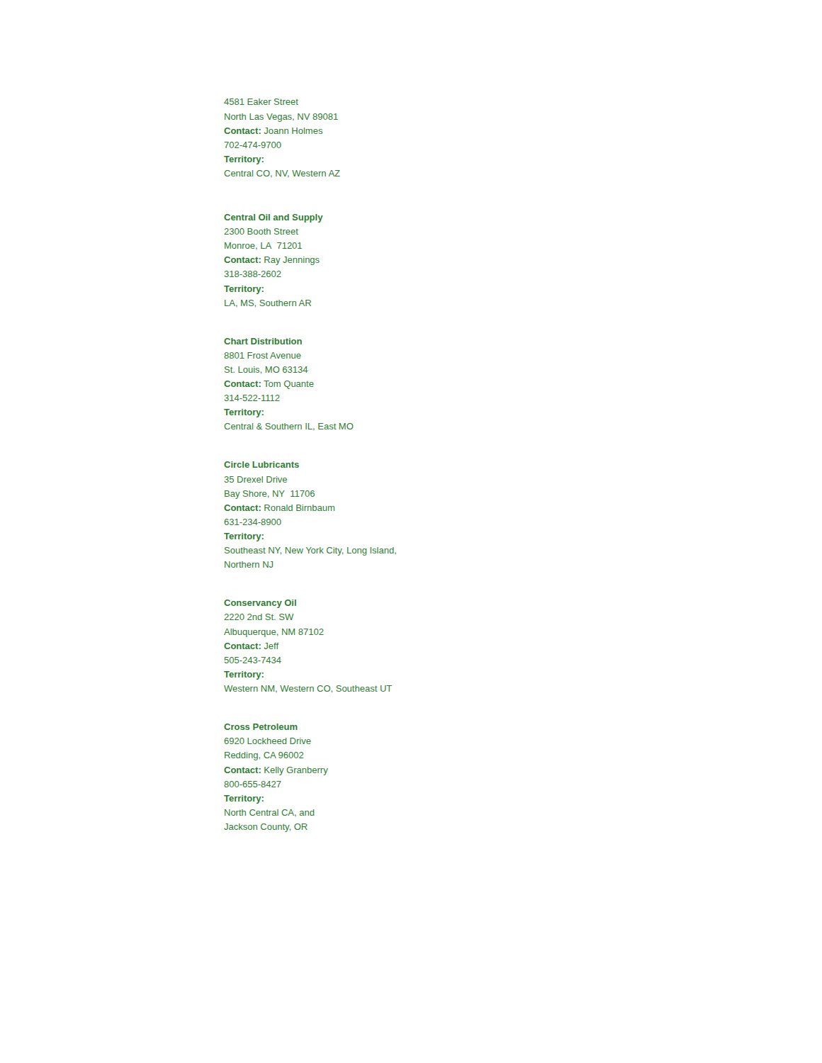4581 Eaker Street
North Las Vegas, NV 89081
Contact: Joann Holmes
702-474-9700
Territory:
Central CO, NV, Western AZ
Central Oil and Supply
2300 Booth Street
Monroe, LA 71201
Contact: Ray Jennings
318-388-2602
Territory:
LA, MS, Southern AR
Chart Distribution
8801 Frost Avenue
St. Louis, MO 63134
Contact: Tom Quante
314-522-1112
Territory:
Central & Southern IL, East MO
Circle Lubricants
35 Drexel Drive
Bay Shore, NY 11706
Contact: Ronald Birnbaum
631-234-8900
Territory:
Southeast NY, New York City, Long Island,
Northern NJ
Conservancy Oil
2220 2nd St. SW
Albuquerque, NM 87102
Contact: Jeff
505-243-7434
Territory:
Western NM, Western CO, Southeast UT
Cross Petroleum
6920 Lockheed Drive
Redding, CA 96002
Contact: Kelly Granberry
800-655-8427
Territory:
North Central CA, and
Jackson County, OR